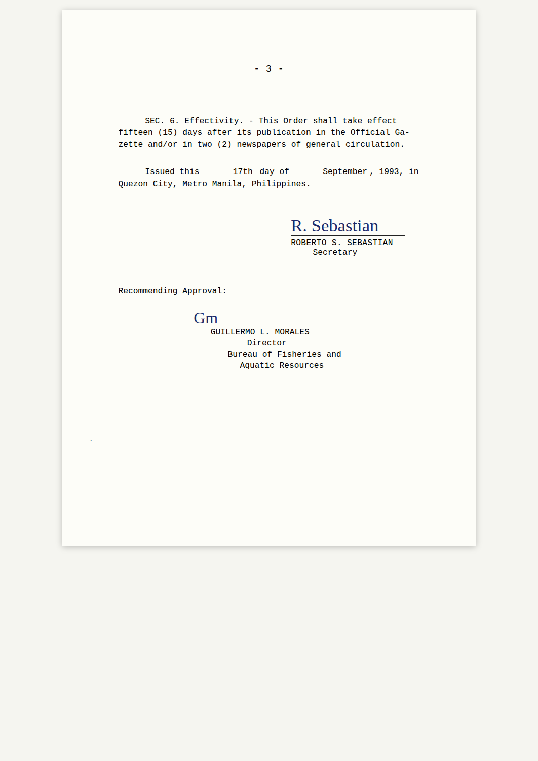- 3 -
SEC. 6. Effectivity. - This Order shall take effect fifteen (15) days after its publication in the Official Ga- zette and/or in two (2) newspapers of general circulation.
Issued this 17th day of September, 1993, in Quezon City, Metro Manila, Philippines.
R. Sebastian
ROBERTO S. SEBASTIAN
Secretary
Recommending Approval:
Gm
GUILLERMO L. MORALES
Director
Bureau of Fisheries and
Aquatic Resources
.